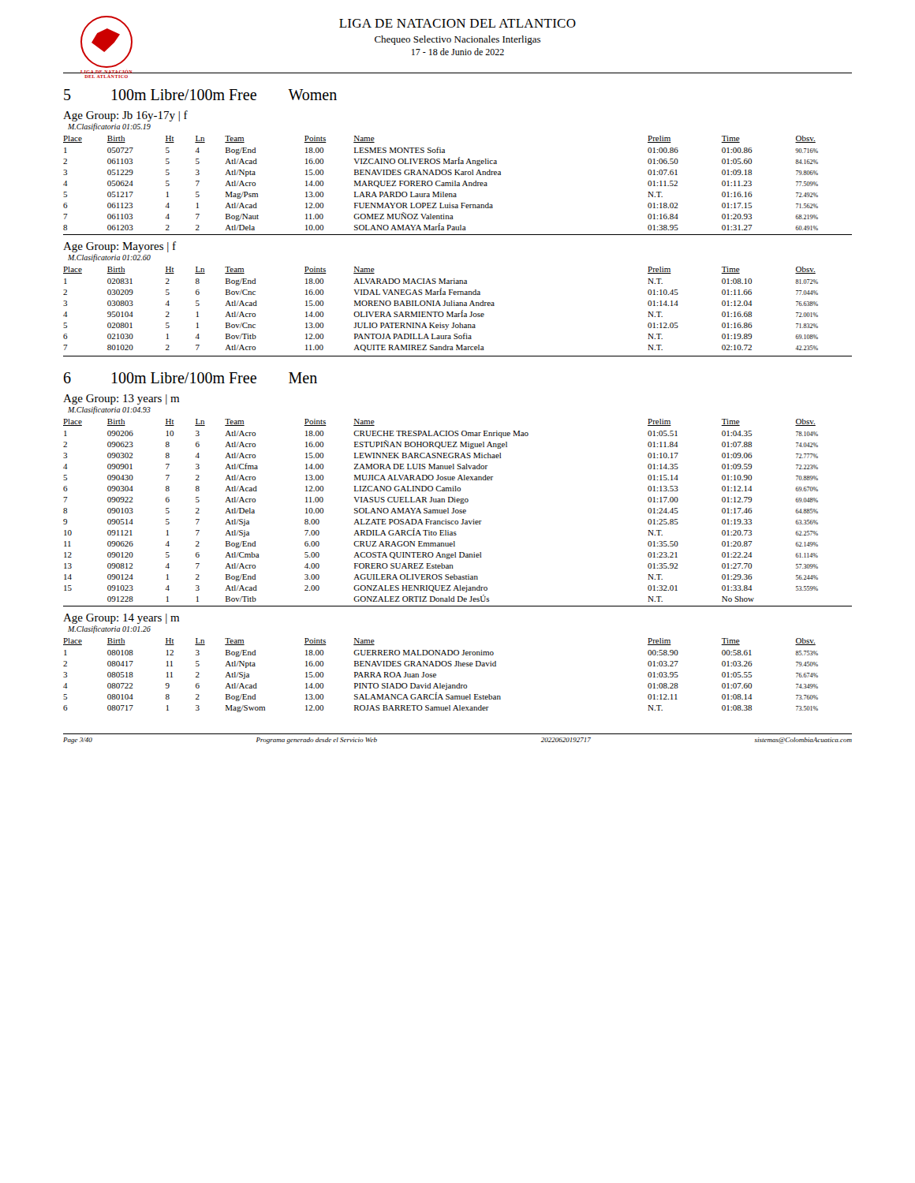LIGA DE NATACIÓN
DEL ATLÁNTICO
LIGA DE NATACION DEL ATLANTICO
Chequeo Selectivo Nacionales Interligas
17 - 18 de Junio de 2022
5100m Libre/100m Free Women
Age Group: Jb 16y-17y | f
M.Clasificatoria 01:05.19
| Place | Birth | Ht | Ln | Team | Points | Name | Prelim | Time | Obsv. |
| --- | --- | --- | --- | --- | --- | --- | --- | --- | --- |
| 1 | 050727 | 5 | 4 | Bog/End | 18.00 | LESMES MONTES Sofia | 01:00.86 | 01:00.86 | 90.716% |
| 2 | 061103 | 5 | 5 | Atl/Acad | 16.00 | VIZCAINO OLIVEROS MarÍa Angelica | 01:06.50 | 01:05.60 | 84.162% |
| 3 | 051229 | 5 | 3 | Atl/Npta | 15.00 | BENAVIDES GRANADOS Karol Andrea | 01:07.61 | 01:09.18 | 79.806% |
| 4 | 050624 | 5 | 7 | Atl/Acro | 14.00 | MARQUEZ FORERO Camila Andrea | 01:11.52 | 01:11.23 | 77.509% |
| 5 | 051217 | 1 | 5 | Mag/Psm | 13.00 | LARA PARDO Laura Milena | N.T. | 01:16.16 | 72.492% |
| 6 | 061123 | 4 | 1 | Atl/Acad | 12.00 | FUENMAYOR LOPEZ Luisa Fernanda | 01:18.02 | 01:17.15 | 71.562% |
| 7 | 061103 | 4 | 7 | Bog/Naut | 11.00 | GOMEZ MUÑOZ Valentina | 01:16.84 | 01:20.93 | 68.219% |
| 8 | 061203 | 2 | 2 | Atl/Dela | 10.00 | SOLANO AMAYA MarÍa Paula | 01:38.95 | 01:31.27 | 60.491% |
Age Group: Mayores | f
M.Clasificatoria 01:02.60
| Place | Birth | Ht | Ln | Team | Points | Name | Prelim | Time | Obsv. |
| --- | --- | --- | --- | --- | --- | --- | --- | --- | --- |
| 1 | 020831 | 2 | 8 | Bog/End | 18.00 | ALVARADO MACIAS Mariana | N.T. | 01:08.10 | 81.072% |
| 2 | 030209 | 5 | 6 | Bov/Cnc | 16.00 | VIDAL VANEGAS MarÍa Fernanda | 01:10.45 | 01:11.66 | 77.044% |
| 3 | 030803 | 4 | 5 | Atl/Acad | 15.00 | MORENO BABILONIA Juliana Andrea | 01:14.14 | 01:12.04 | 76.638% |
| 4 | 950104 | 2 | 1 | Atl/Acro | 14.00 | OLIVERA SARMIENTO MarÍa Jose | N.T. | 01:16.68 | 72.001% |
| 5 | 020801 | 5 | 1 | Bov/Cnc | 13.00 | JULIO PATERNINA Keisy Johana | 01:12.05 | 01:16.86 | 71.832% |
| 6 | 021030 | 1 | 4 | Bov/Titb | 12.00 | PANTOJA PADILLA Laura Sofia | N.T. | 01:19.89 | 69.108% |
| 7 | 801020 | 2 | 7 | Atl/Acro | 11.00 | AQUITE RAMIREZ Sandra Marcela | N.T. | 02:10.72 | 42.235% |
6100m Libre/100m Free Men
Age Group: 13 years | m
M.Clasificatoria 01:04.93
| Place | Birth | Ht | Ln | Team | Points | Name | Prelim | Time | Obsv. |
| --- | --- | --- | --- | --- | --- | --- | --- | --- | --- |
| 1 | 090206 | 10 | 3 | Atl/Acro | 18.00 | CRUECHE TRESPALACIOS Omar Enrique Mao | 01:05.51 | 01:04.35 | 78.104% |
| 2 | 090623 | 8 | 6 | Atl/Acro | 16.00 | ESTUPIÑAN BOHORQUEZ Miguel Angel | 01:11.84 | 01:07.88 | 74.042% |
| 3 | 090302 | 8 | 4 | Atl/Acro | 15.00 | LEWINNEK BARCASNEGRAS Michael | 01:10.17 | 01:09.06 | 72.777% |
| 4 | 090901 | 7 | 3 | Atl/Cfma | 14.00 | ZAMORA DE LUIS Manuel Salvador | 01:14.35 | 01:09.59 | 72.223% |
| 5 | 090430 | 7 | 2 | Atl/Acro | 13.00 | MUJICA ALVARADO Josue Alexander | 01:15.14 | 01:10.90 | 70.889% |
| 6 | 090304 | 8 | 8 | Atl/Acad | 12.00 | LIZCANO GALINDO Camilo | 01:13.53 | 01:12.14 | 69.670% |
| 7 | 090922 | 6 | 5 | Atl/Acro | 11.00 | VIASUS CUELLAR Juan Diego | 01:17.00 | 01:12.79 | 69.048% |
| 8 | 090103 | 5 | 2 | Atl/Dela | 10.00 | SOLANO AMAYA Samuel Jose | 01:24.45 | 01:17.46 | 64.885% |
| 9 | 090514 | 5 | 7 | Atl/Sja | 8.00 | ALZATE POSADA Francisco Javier | 01:25.85 | 01:19.33 | 63.356% |
| 10 | 091121 | 1 | 7 | Atl/Sja | 7.00 | ARDILA GARCÍA Tito Elias | N.T. | 01:20.73 | 62.257% |
| 11 | 090626 | 4 | 2 | Bog/End | 6.00 | CRUZ ARAGON Emmanuel | 01:35.50 | 01:20.87 | 62.149% |
| 12 | 090120 | 5 | 6 | Atl/Cmba | 5.00 | ACOSTA QUINTERO Angel Daniel | 01:23.21 | 01:22.24 | 61.114% |
| 13 | 090812 | 4 | 7 | Atl/Acro | 4.00 | FORERO SUAREZ Esteban | 01:35.92 | 01:27.70 | 57.309% |
| 14 | 090124 | 1 | 2 | Bog/End | 3.00 | AGUILERA OLIVEROS Sebastian | N.T. | 01:29.36 | 56.244% |
| 15 | 091023 | 4 | 3 | Atl/Acad | 2.00 | GONZALES HENRIQUEZ Alejandro | 01:32.01 | 01:33.84 | 53.559% |
| | 091228 | 1 | 1 | Bov/Titb | | GONZALEZ ORTIZ Donald De JesÚs | N.T. | No Show | |
Age Group: 14 years | m
M.Clasificatoria 01:01.26
| Place | Birth | Ht | Ln | Team | Points | Name | Prelim | Time | Obsv. |
| --- | --- | --- | --- | --- | --- | --- | --- | --- | --- |
| 1 | 080108 | 12 | 3 | Bog/End | 18.00 | GUERRERO MALDONADO Jeronimo | 00:58.90 | 00:58.61 | 85.753% |
| 2 | 080417 | 11 | 5 | Atl/Npta | 16.00 | BENAVIDES GRANADOS Jhese David | 01:03.27 | 01:03.26 | 79.450% |
| 3 | 080518 | 11 | 2 | Atl/Sja | 15.00 | PARRA ROA Juan Jose | 01:03.95 | 01:05.55 | 76.674% |
| 4 | 080722 | 9 | 6 | Atl/Acad | 14.00 | PINTO SIADO David Alejandro | 01:08.28 | 01:07.60 | 74.349% |
| 5 | 080104 | 8 | 2 | Bog/End | 13.00 | SALAMANCA GARCÍA Samuel Esteban | 01:12.11 | 01:08.14 | 73.760% |
| 6 | 080717 | 1 | 3 | Mag/Swom | 12.00 | ROJAS BARRETO Samuel Alexander | N.T. | 01:08.38 | 73.501% |
Page 3/40 Programa generado desde el Servicio Web 20220620192717 sistemas@ColombiaAcuatica.com